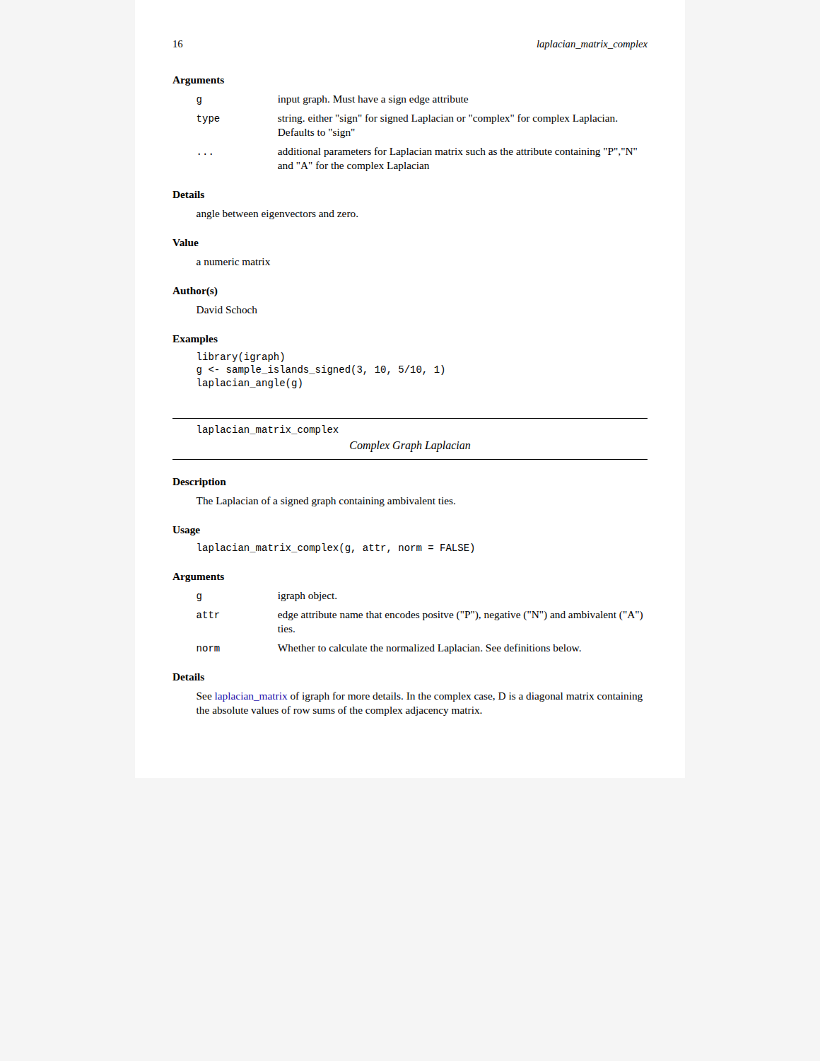16 laplacian_matrix_complex
Arguments
g
input graph. Must have a sign edge attribute
type
string. either "sign" for signed Laplacian or "complex" for complex Laplacian. Defaults to "sign"
...
additional parameters for Laplacian matrix such as the attribute containing "P","N" and "A" for the complex Laplacian
Details
angle between eigenvectors and zero.
Value
a numeric matrix
Author(s)
David Schoch
Examples
library(igraph)
g <- sample_islands_signed(3, 10, 5/10, 1)
laplacian_angle(g)
laplacian_matrix_complex
Complex Graph Laplacian
Description
The Laplacian of a signed graph containing ambivalent ties.
Usage
laplacian_matrix_complex(g, attr, norm = FALSE)
Arguments
g
igraph object.
attr
edge attribute name that encodes positve ("P"), negative ("N") and ambivalent ("A") ties.
norm
Whether to calculate the normalized Laplacian. See definitions below.
Details
See laplacian_matrix of igraph for more details. In the complex case, D is a diagonal matrix containing the absolute values of row sums of the complex adjacency matrix.